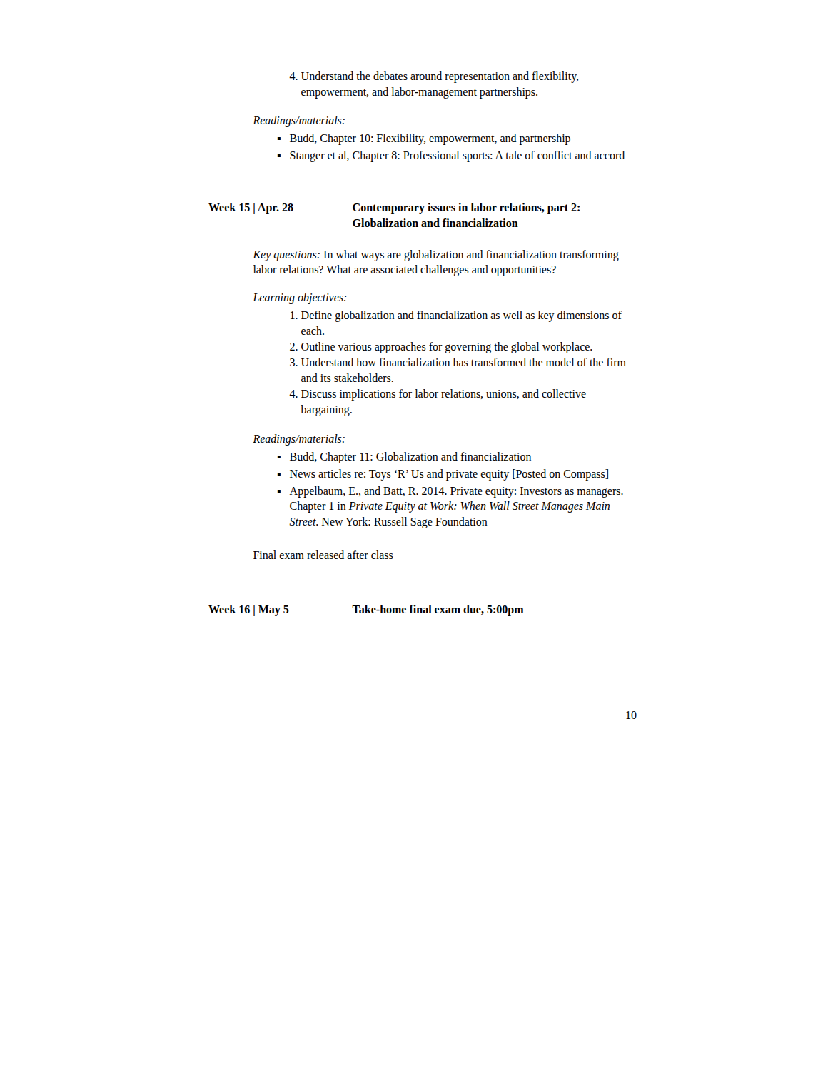Understand the debates around representation and flexibility, empowerment, and labor-management partnerships.
Readings/materials:
Budd, Chapter 10: Flexibility, empowerment, and partnership
Stanger et al, Chapter 8: Professional sports: A tale of conflict and accord
Week 15 | Apr. 28 Contemporary issues in labor relations, part 2: Globalization and financialization
Key questions: In what ways are globalization and financialization transforming labor relations? What are associated challenges and opportunities?
Learning objectives:
Define globalization and financialization as well as key dimensions of each.
Outline various approaches for governing the global workplace.
Understand how financialization has transformed the model of the firm and its stakeholders.
Discuss implications for labor relations, unions, and collective bargaining.
Readings/materials:
Budd, Chapter 11: Globalization and financialization
News articles re: Toys ‘R’ Us and private equity [Posted on Compass]
Appelbaum, E., and Batt, R. 2014. Private equity: Investors as managers. Chapter 1 in Private Equity at Work: When Wall Street Manages Main Street. New York: Russell Sage Foundation
Final exam released after class
Week 16 | May 5 Take-home final exam due, 5:00pm
10